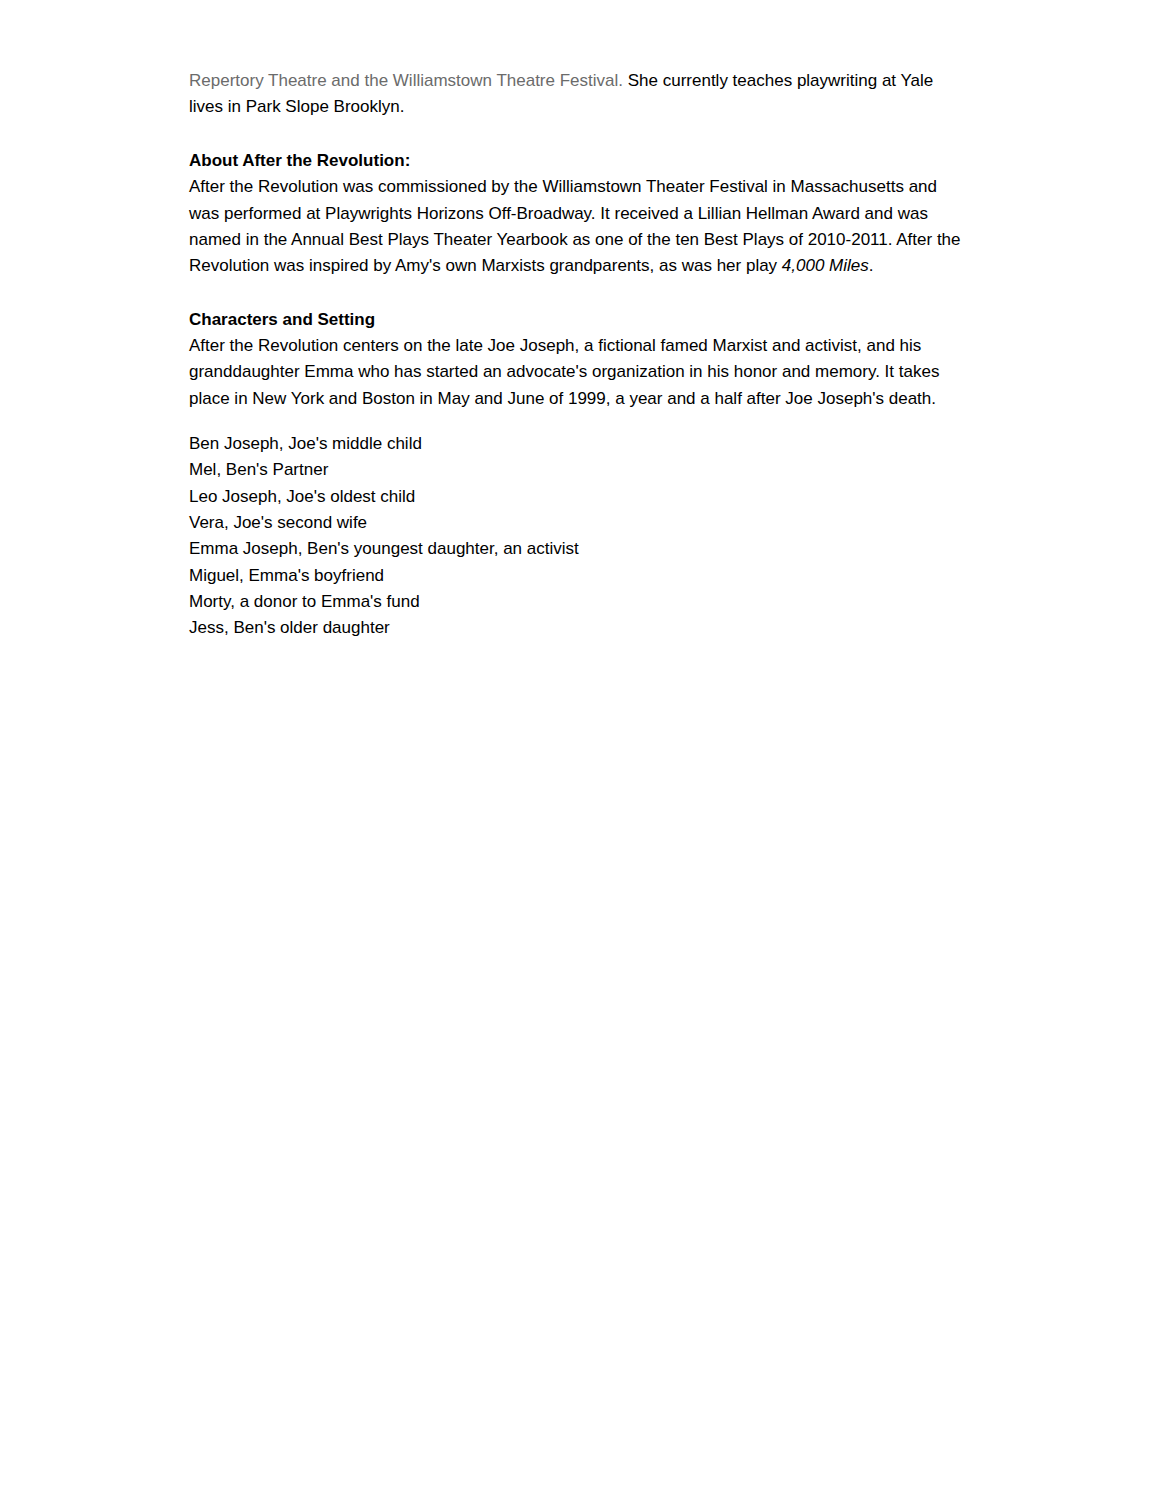Repertory Theatre and the Williamstown Theatre Festival. She currently teaches playwriting at Yale lives in Park Slope Brooklyn.
About After the Revolution:
After the Revolution was commissioned by the Williamstown Theater Festival in Massachusetts and was performed at Playwrights Horizons Off-Broadway. It received a Lillian Hellman Award and was named in the Annual Best Plays Theater Yearbook as one of the ten Best Plays of 2010-2011. After the Revolution was inspired by Amy's own Marxists grandparents, as was her play 4,000 Miles.
Characters and Setting
After the Revolution centers on the late Joe Joseph, a fictional famed Marxist and activist, and his granddaughter Emma who has started an advocate's organization in his honor and memory. It takes place in New York and Boston in May and June of 1999, a year and a half after Joe Joseph's death.
Ben Joseph, Joe's middle child
Mel, Ben's Partner
Leo Joseph, Joe's oldest child
Vera, Joe's second wife
Emma Joseph, Ben's youngest daughter, an activist
Miguel, Emma's boyfriend
Morty, a donor to Emma's fund
Jess, Ben's older daughter